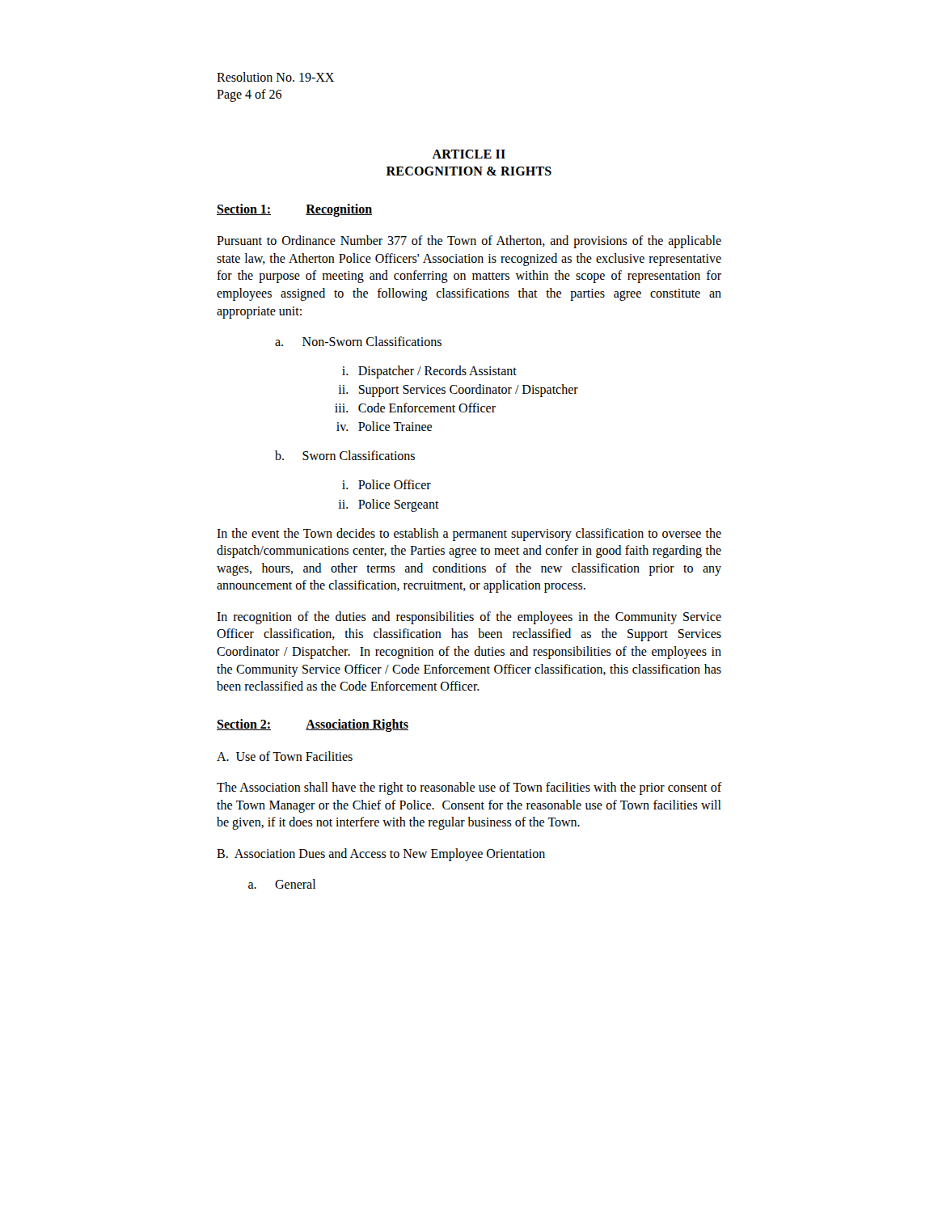Resolution No. 19-XX
Page 4 of 26
ARTICLE II RECOGNITION & RIGHTS
Section 1: Recognition
Pursuant to Ordinance Number 377 of the Town of Atherton, and provisions of the applicable state law, the Atherton Police Officers' Association is recognized as the exclusive representative for the purpose of meeting and conferring on matters within the scope of representation for employees assigned to the following classifications that the parties agree constitute an appropriate unit:
a. Non-Sworn Classifications
i. Dispatcher / Records Assistant
ii. Support Services Coordinator / Dispatcher
iii. Code Enforcement Officer
iv. Police Trainee
b. Sworn Classifications
i. Police Officer
ii. Police Sergeant
In the event the Town decides to establish a permanent supervisory classification to oversee the dispatch/communications center, the Parties agree to meet and confer in good faith regarding the wages, hours, and other terms and conditions of the new classification prior to any announcement of the classification, recruitment, or application process.
In recognition of the duties and responsibilities of the employees in the Community Service Officer classification, this classification has been reclassified as the Support Services Coordinator / Dispatcher. In recognition of the duties and responsibilities of the employees in the Community Service Officer / Code Enforcement Officer classification, this classification has been reclassified as the Code Enforcement Officer.
Section 2: Association Rights
A. Use of Town Facilities
The Association shall have the right to reasonable use of Town facilities with the prior consent of the Town Manager or the Chief of Police. Consent for the reasonable use of Town facilities will be given, if it does not interfere with the regular business of the Town.
B. Association Dues and Access to New Employee Orientation
a. General